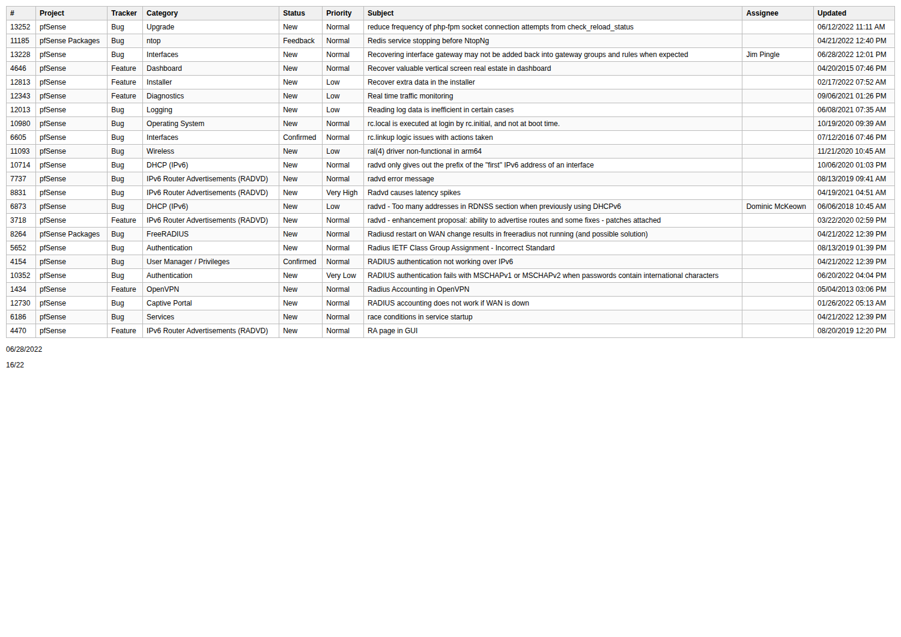| # | Project | Tracker | Category | Status | Priority | Subject | Assignee | Updated |
| --- | --- | --- | --- | --- | --- | --- | --- | --- |
| 13252 | pfSense | Bug | Upgrade | New | Normal | reduce frequency of php-fpm socket connection attempts from check_reload_status | | 06/12/2022 11:11 AM |
| 11185 | pfSense Packages | Bug | ntop | Feedback | Normal | Redis service stopping before NtopNg | | 04/21/2022 12:40 PM |
| 13228 | pfSense | Bug | Interfaces | New | Normal | Recovering interface gateway may not be added back into gateway groups and rules when expected | Jim Pingle | 06/28/2022 12:01 PM |
| 4646 | pfSense | Feature | Dashboard | New | Normal | Recover valuable vertical screen real estate in dashboard | | 04/20/2015 07:46 PM |
| 12813 | pfSense | Feature | Installer | New | Low | Recover extra data in the installer | | 02/17/2022 07:52 AM |
| 12343 | pfSense | Feature | Diagnostics | New | Low | Real time traffic monitoring | | 09/06/2021 01:26 PM |
| 12013 | pfSense | Bug | Logging | New | Low | Reading log data is inefficient in certain cases | | 06/08/2021 07:35 AM |
| 10980 | pfSense | Bug | Operating System | New | Normal | rc.local is executed at login by rc.initial, and not at boot time. | | 10/19/2020 09:39 AM |
| 6605 | pfSense | Bug | Interfaces | Confirmed | Normal | rc.linkup logic issues with actions taken | | 07/12/2016 07:46 PM |
| 11093 | pfSense | Bug | Wireless | New | Low | ral(4) driver non-functional in arm64 | | 11/21/2020 10:45 AM |
| 10714 | pfSense | Bug | DHCP (IPv6) | New | Normal | radvd only gives out the prefix of the "first" IPv6 address of an interface | | 10/06/2020 01:03 PM |
| 7737 | pfSense | Bug | IPv6 Router Advertisements (RADVD) | New | Normal | radvd error message | | 08/13/2019 09:41 AM |
| 8831 | pfSense | Bug | IPv6 Router Advertisements (RADVD) | New | Very High | Radvd causes latency spikes | | 04/19/2021 04:51 AM |
| 6873 | pfSense | Bug | DHCP (IPv6) | New | Low | radvd - Too many addresses in RDNSS section when previously using DHCPv6 | Dominic McKeown | 06/06/2018 10:45 AM |
| 3718 | pfSense | Feature | IPv6 Router Advertisements (RADVD) | New | Normal | radvd - enhancement proposal: ability to advertise routes and some fixes - patches attached | | 03/22/2020 02:59 PM |
| 8264 | pfSense Packages | Bug | FreeRADIUS | New | Normal | Radiusd restart on WAN change results in freeradius not running (and possible solution) | | 04/21/2022 12:39 PM |
| 5652 | pfSense | Bug | Authentication | New | Normal | Radius IETF Class Group Assignment - Incorrect Standard | | 08/13/2019 01:39 PM |
| 4154 | pfSense | Bug | User Manager / Privileges | Confirmed | Normal | RADIUS authentication not working over IPv6 | | 04/21/2022 12:39 PM |
| 10352 | pfSense | Bug | Authentication | New | Very Low | RADIUS authentication fails with MSCHAPv1 or MSCHAPv2 when passwords contain international characters | | 06/20/2022 04:04 PM |
| 1434 | pfSense | Feature | OpenVPN | New | Normal | Radius Accounting in OpenVPN | | 05/04/2013 03:06 PM |
| 12730 | pfSense | Bug | Captive Portal | New | Normal | RADIUS accounting does not work if WAN is down | | 01/26/2022 05:13 AM |
| 6186 | pfSense | Bug | Services | New | Normal | race conditions in service startup | | 04/21/2022 12:39 PM |
| 4470 | pfSense | Feature | IPv6 Router Advertisements (RADVD) | New | Normal | RA page in GUI | | 08/20/2019 12:20 PM |
06/28/2022
16/22